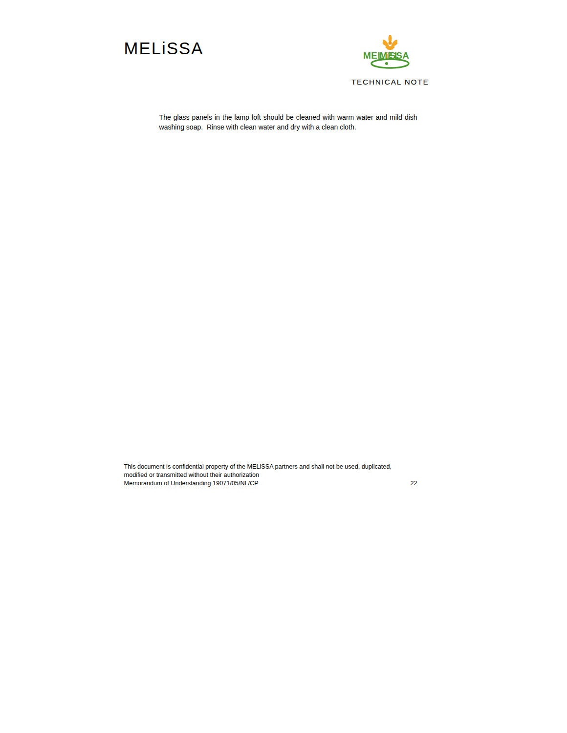MELi SSA
MEL MELISSA MEL i SSA
TECHNICAL NOTE
The glass panels in the lamp loft should be cleaned with warm water and mild dish washing soap. Rinse with clean water and dry with a clean cloth.
This document is confidential property of the MELiSSA partners and shall not be used, duplicated, modified or transmitted without their authorization Memorandum of Understanding 19071/05/NL/CP 22